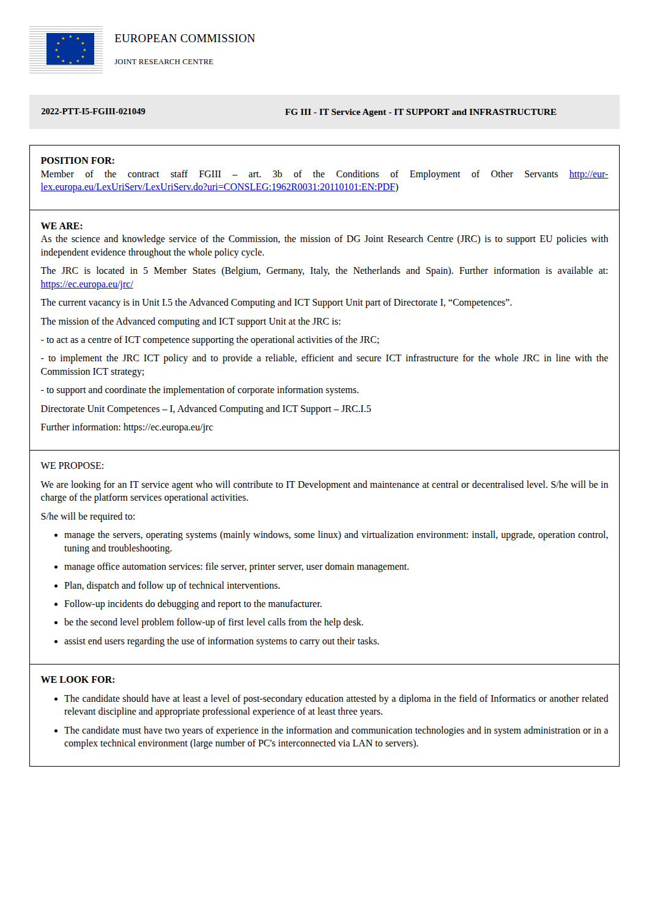★ ★ ★ ★ ★ ★ ★ ★ ★ ★ ★ ★
EUROPEAN COMMISSION
JOINT RESEARCH CENTRE
2022-PTT-I5-FGIII-021049
FG III - IT Service Agent - IT SUPPORT and INFRASTRUCTURE
POSITION FOR:
Member of the contract staff FGIII – art. 3b of the Conditions of Employment of Other Servants http://eur-lex.europa.eu/LexUriServ/LexUriServ.do?uri=CONSLEG:1962R0031:20110101:EN:PDF)
WE ARE:
As the science and knowledge service of the Commission, the mission of DG Joint Research Centre (JRC) is to support EU policies with independent evidence throughout the whole policy cycle.
The JRC is located in 5 Member States (Belgium, Germany, Italy, the Netherlands and Spain). Further information is available at: https://ec.europa.eu/jrc/
The current vacancy is in Unit I.5 the Advanced Computing and ICT Support Unit part of Directorate I, “Competences”.
The mission of the Advanced computing and ICT support Unit at the JRC is:
- to act as a centre of ICT competence supporting the operational activities of the JRC;
- to implement the JRC ICT policy and to provide a reliable, efficient and secure ICT infrastructure for the whole JRC in line with the Commission ICT strategy;
- to support and coordinate the implementation of corporate information systems.
Directorate Unit Competences – I, Advanced Computing and ICT Support – JRC.I.5
Further information: https://ec.europa.eu/jrc
WE PROPOSE:
We are looking for an IT service agent who will contribute to IT Development and maintenance at central or decentralised level. S/he will be in charge of the platform services operational activities.
S/he will be required to:
manage the servers, operating systems (mainly windows, some linux) and virtualization environment: install, upgrade, operation control, tuning and troubleshooting.
manage office automation services: file server, printer server, user domain management.
Plan, dispatch and follow up of technical interventions.
Follow-up incidents do debugging and report to the manufacturer.
be the second level problem follow-up of first level calls from the help desk.
assist end users regarding the use of information systems to carry out their tasks.
WE LOOK FOR:
The candidate should have at least a level of post-secondary education attested by a diploma in the field of Informatics or another related relevant discipline and appropriate professional experience of at least three years.
The candidate must have two years of experience in the information and communication technologies and in system administration or in a complex technical environment (large number of PC's interconnected via LAN to servers).